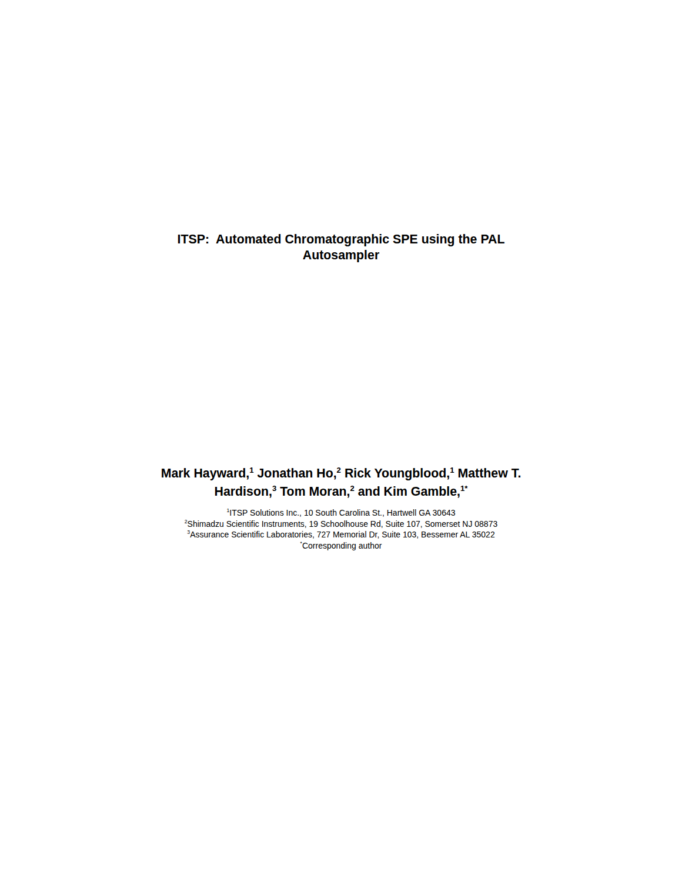ITSP: Automated Chromatographic SPE using the PAL Autosampler
Mark Hayward,1 Jonathan Ho,2 Rick Youngblood,1 Matthew T. Hardison,3 Tom Moran,2 and Kim Gamble,1*
1ITSP Solutions Inc., 10 South Carolina St., Hartwell GA 30643
2Shimadzu Scientific Instruments, 19 Schoolhouse Rd, Suite 107, Somerset NJ 08873
3Assurance Scientific Laboratories, 727 Memorial Dr, Suite 103, Bessemer AL 35022
*Corresponding author